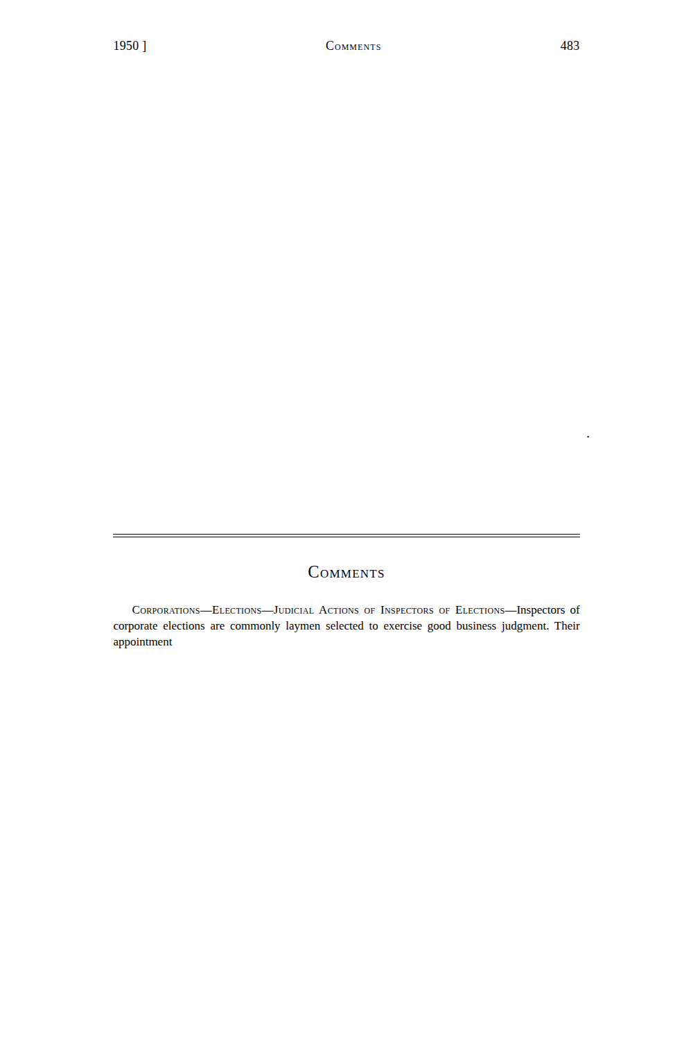1950 ] Comments 483
·
Comments
Corporations—Elections—Judicial Actions of Inspectors of Elections—Inspectors of corporate elections are commonly laymen selected to exercise good business judgment. Their appointment